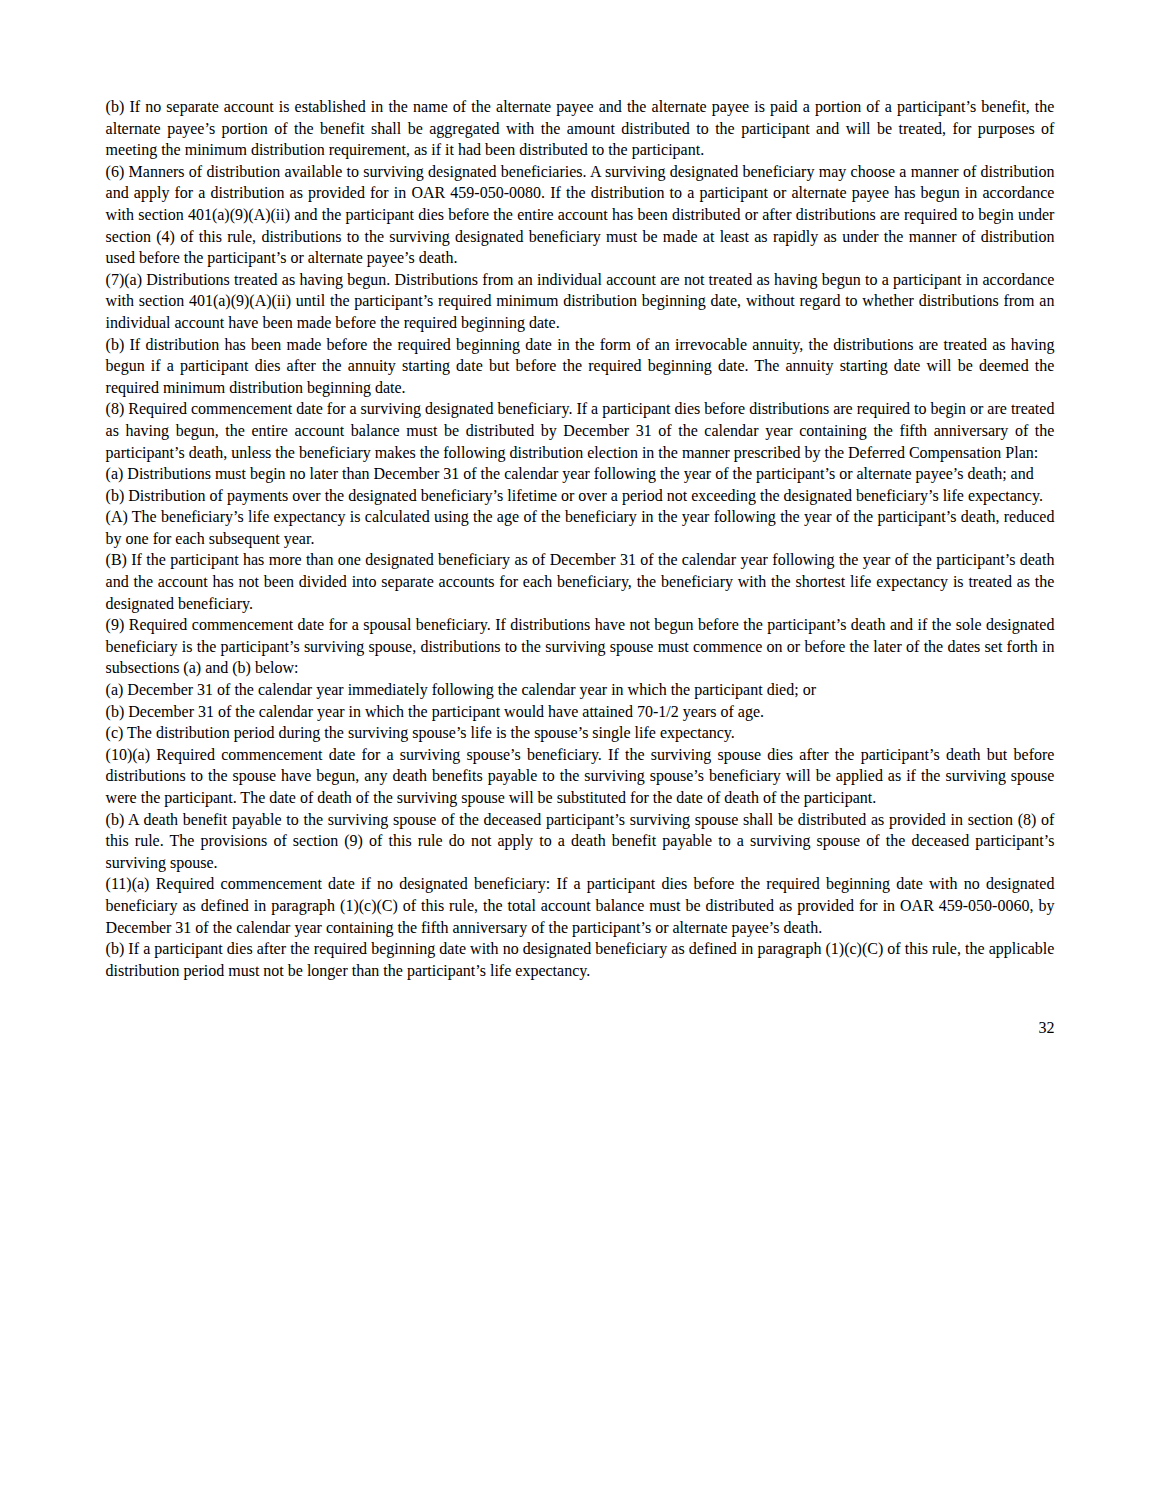(b) If no separate account is established in the name of the alternate payee and the alternate payee is paid a portion of a participant’s benefit, the alternate payee’s portion of the benefit shall be aggregated with the amount distributed to the participant and will be treated, for purposes of meeting the minimum distribution requirement, as if it had been distributed to the participant.
(6) Manners of distribution available to surviving designated beneficiaries. A surviving designated beneficiary may choose a manner of distribution and apply for a distribution as provided for in OAR 459-050-0080. If the distribution to a participant or alternate payee has begun in accordance with section 401(a)(9)(A)(ii) and the participant dies before the entire account has been distributed or after distributions are required to begin under section (4) of this rule, distributions to the surviving designated beneficiary must be made at least as rapidly as under the manner of distribution used before the participant’s or alternate payee’s death.
(7)(a) Distributions treated as having begun. Distributions from an individual account are not treated as having begun to a participant in accordance with section 401(a)(9)(A)(ii) until the participant’s required minimum distribution beginning date, without regard to whether distributions from an individual account have been made before the required beginning date.
(b) If distribution has been made before the required beginning date in the form of an irrevocable annuity, the distributions are treated as having begun if a participant dies after the annuity starting date but before the required beginning date. The annuity starting date will be deemed the required minimum distribution beginning date.
(8) Required commencement date for a surviving designated beneficiary. If a participant dies before distributions are required to begin or are treated as having begun, the entire account balance must be distributed by December 31 of the calendar year containing the fifth anniversary of the participant’s death, unless the beneficiary makes the following distribution election in the manner prescribed by the Deferred Compensation Plan:
(a) Distributions must begin no later than December 31 of the calendar year following the year of the participant’s or alternate payee’s death; and
(b) Distribution of payments over the designated beneficiary’s lifetime or over a period not exceeding the designated beneficiary’s life expectancy.
(A) The beneficiary’s life expectancy is calculated using the age of the beneficiary in the year following the year of the participant’s death, reduced by one for each subsequent year.
(B) If the participant has more than one designated beneficiary as of December 31 of the calendar year following the year of the participant’s death and the account has not been divided into separate accounts for each beneficiary, the beneficiary with the shortest life expectancy is treated as the designated beneficiary.
(9) Required commencement date for a spousal beneficiary. If distributions have not begun before the participant’s death and if the sole designated beneficiary is the participant’s surviving spouse, distributions to the surviving spouse must commence on or before the later of the dates set forth in subsections (a) and (b) below:
(a) December 31 of the calendar year immediately following the calendar year in which the participant died; or
(b) December 31 of the calendar year in which the participant would have attained 70-1/2 years of age.
(c) The distribution period during the surviving spouse’s life is the spouse’s single life expectancy.
(10)(a) Required commencement date for a surviving spouse’s beneficiary. If the surviving spouse dies after the participant’s death but before distributions to the spouse have begun, any death benefits payable to the surviving spouse’s beneficiary will be applied as if the surviving spouse were the participant. The date of death of the surviving spouse will be substituted for the date of death of the participant.
(b) A death benefit payable to the surviving spouse of the deceased participant’s surviving spouse shall be distributed as provided in section (8) of this rule. The provisions of section (9) of this rule do not apply to a death benefit payable to a surviving spouse of the deceased participant’s surviving spouse.
(11)(a) Required commencement date if no designated beneficiary: If a participant dies before the required beginning date with no designated beneficiary as defined in paragraph (1)(c)(C) of this rule, the total account balance must be distributed as provided for in OAR 459-050-0060, by December 31 of the calendar year containing the fifth anniversary of the participant’s or alternate payee’s death.
(b) If a participant dies after the required beginning date with no designated beneficiary as defined in paragraph (1)(c)(C) of this rule, the applicable distribution period must not be longer than the participant’s life expectancy.
32